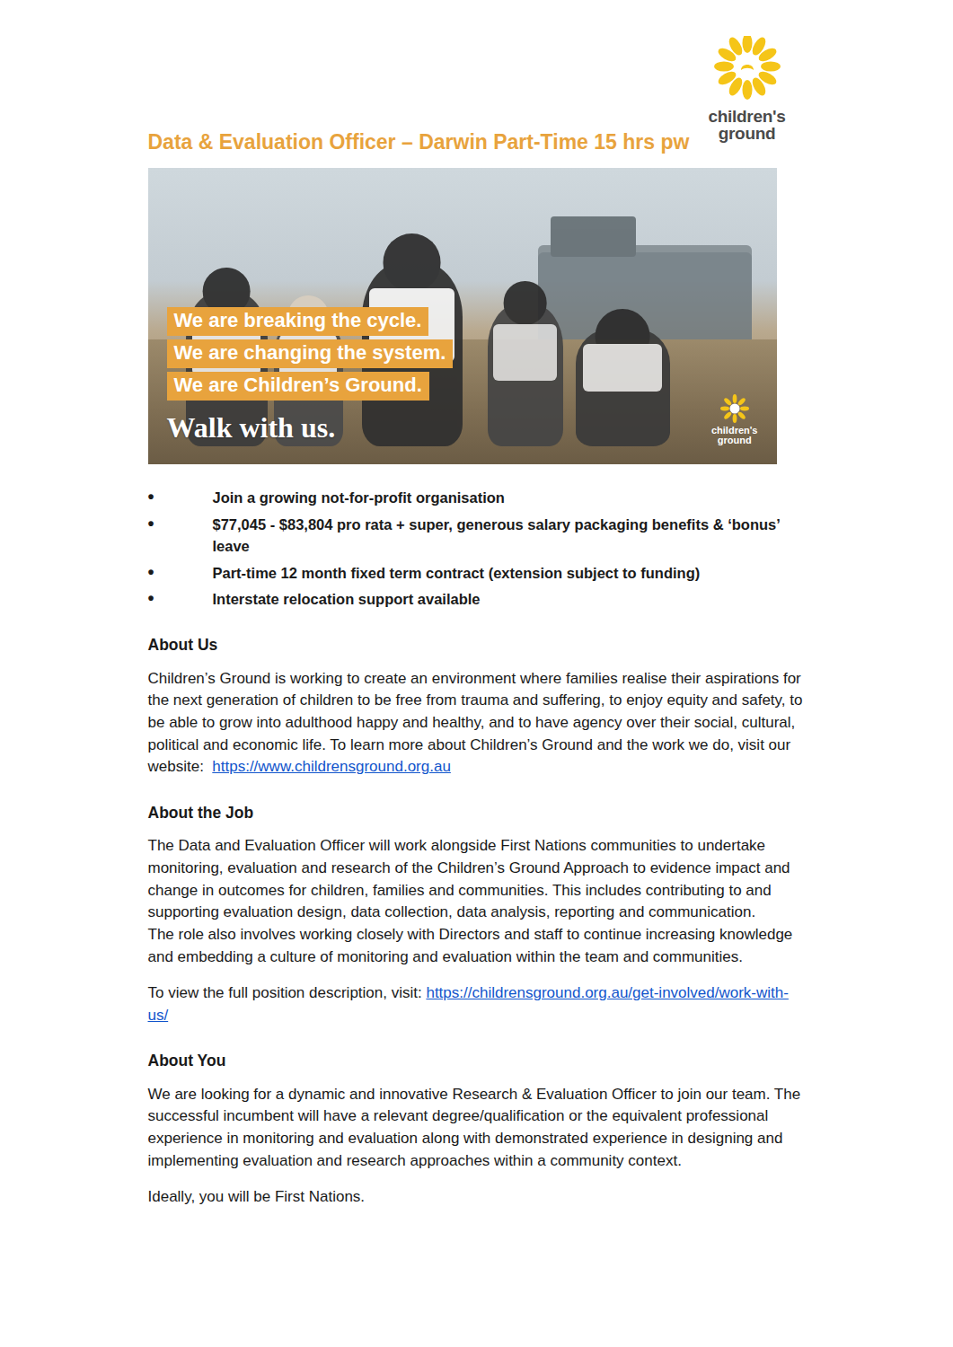children's ground
Data & Evaluation Officer – Darwin Part-Time 15 hrs pw
We are breaking the cycle.
We are changing the system.
We are Children’s Ground. Walk with us.
children's
ground
Join a growing not-for-profit organisation
$77,045 - $83,804 pro rata + super, generous salary packaging benefits & ‘bonus’ leave
Part-time 12 month fixed term contract (extension subject to funding)
Interstate relocation support available
About Us
Children’s Ground is working to create an environment where families realise their aspirations for the next generation of children to be free from trauma and suffering, to enjoy equity and safety, to be able to grow into adulthood happy and healthy, and to have agency over their social, cultural, political and economic life. To learn more about Children’s Ground and the work we do, visit our website: https://www.childrensground.org.au
About the Job
The Data and Evaluation Officer will work alongside First Nations communities to undertake monitoring, evaluation and research of the Children’s Ground Approach to evidence impact and change in outcomes for children, families and communities. This includes contributing to and supporting evaluation design, data collection, data analysis, reporting and communication.
The role also involves working closely with Directors and staff to continue increasing knowledge and embedding a culture of monitoring and evaluation within the team and communities.
To view the full position description, visit: https://childrensground.org.au/get-involved/work-with-us/
About You
We are looking for a dynamic and innovative Research & Evaluation Officer to join our team. The successful incumbent will have a relevant degree/qualification or the equivalent professional experience in monitoring and evaluation along with demonstrated experience in designing and implementing evaluation and research approaches within a community context.
Ideally, you will be First Nations.